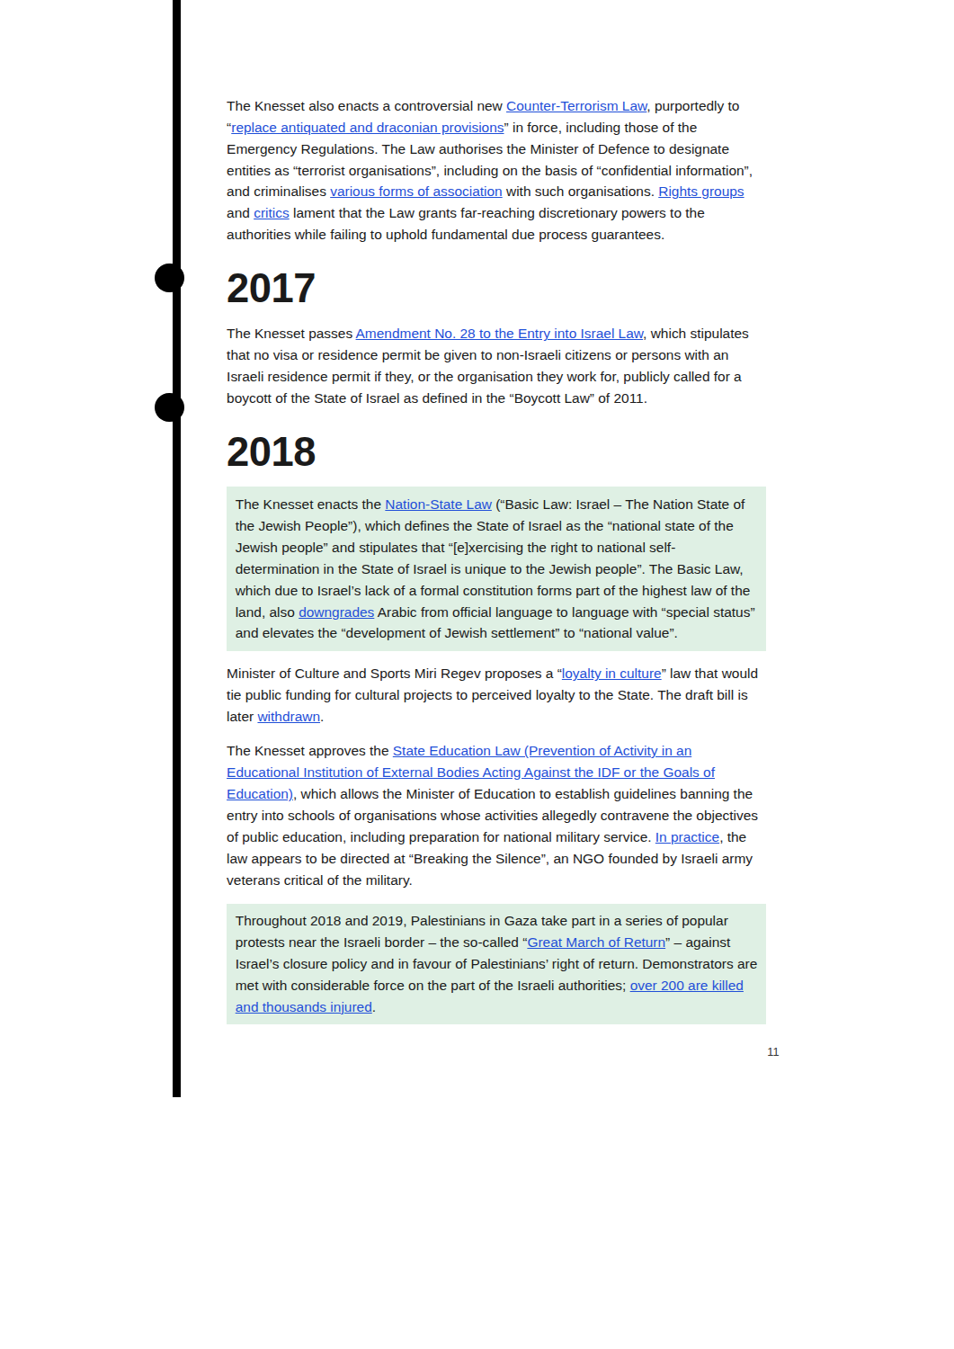The Knesset also enacts a controversial new Counter-Terrorism Law, purportedly to “replace antiquated and draconian provisions” in force, including those of the Emergency Regulations. The Law authorises the Minister of Defence to designate entities as “terrorist organisations”, including on the basis of “confidential information”, and criminalises various forms of association with such organisations. Rights groups and critics lament that the Law grants far-reaching discretionary powers to the authorities while failing to uphold fundamental due process guarantees.
2017
The Knesset passes Amendment No. 28 to the Entry into Israel Law, which stipulates that no visa or residence permit be given to non-Israeli citizens or persons with an Israeli residence permit if they, or the organisation they work for, publicly called for a boycott of the State of Israel as defined in the “Boycott Law” of 2011.
2018
The Knesset enacts the Nation-State Law (“Basic Law: Israel – The Nation State of the Jewish People”), which defines the State of Israel as the “national state of the Jewish people” and stipulates that “[e]xercising the right to national self-determination in the State of Israel is unique to the Jewish people”. The Basic Law, which due to Israel’s lack of a formal constitution forms part of the highest law of the land, also downgrades Arabic from official language to language with “special status” and elevates the “development of Jewish settlement” to “national value”.
Minister of Culture and Sports Miri Regev proposes a “loyalty in culture” law that would tie public funding for cultural projects to perceived loyalty to the State. The draft bill is later withdrawn.
The Knesset approves the State Education Law (Prevention of Activity in an Educational Institution of External Bodies Acting Against the IDF or the Goals of Education), which allows the Minister of Education to establish guidelines banning the entry into schools of organisations whose activities allegedly contravene the objectives of public education, including preparation for national military service. In practice, the law appears to be directed at “Breaking the Silence”, an NGO founded by Israeli army veterans critical of the military.
Throughout 2018 and 2019, Palestinians in Gaza take part in a series of popular protests near the Israeli border – the so-called “Great March of Return” – against Israel’s closure policy and in favour of Palestinians’ right of return. Demonstrators are met with considerable force on the part of the Israeli authorities; over 200 are killed and thousands injured.
11